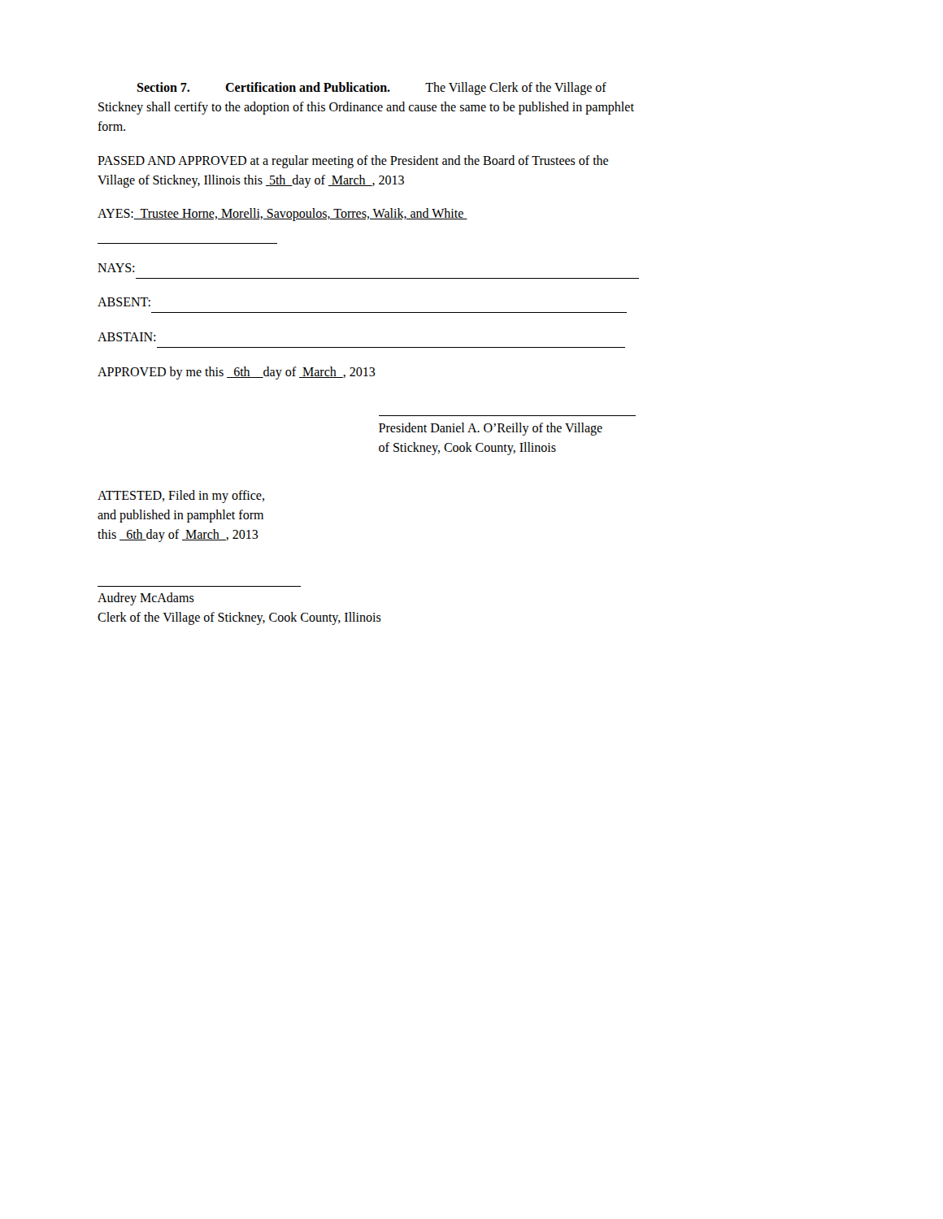Section 7. Certification and Publication. The Village Clerk of the Village of Stickney shall certify to the adoption of this Ordinance and cause the same to be published in pamphlet form.
PASSED AND APPROVED at a regular meeting of the President and the Board of Trustees of the Village of Stickney, Illinois this 5th day of March , 2013
AYES: Trustee Horne, Morelli, Savopoulos, Torres, Walik, and White
NAYS:
ABSENT:
ABSTAIN:
APPROVED by me this 6th day of March , 2013
President Daniel A. O’Reilly of the Village
of Stickney, Cook County, Illinois
ATTESTED, Filed in my office,
and published in pamphlet form
this 6th day of March , 2013
Audrey McAdams
Clerk of the Village of Stickney, Cook County, Illinois